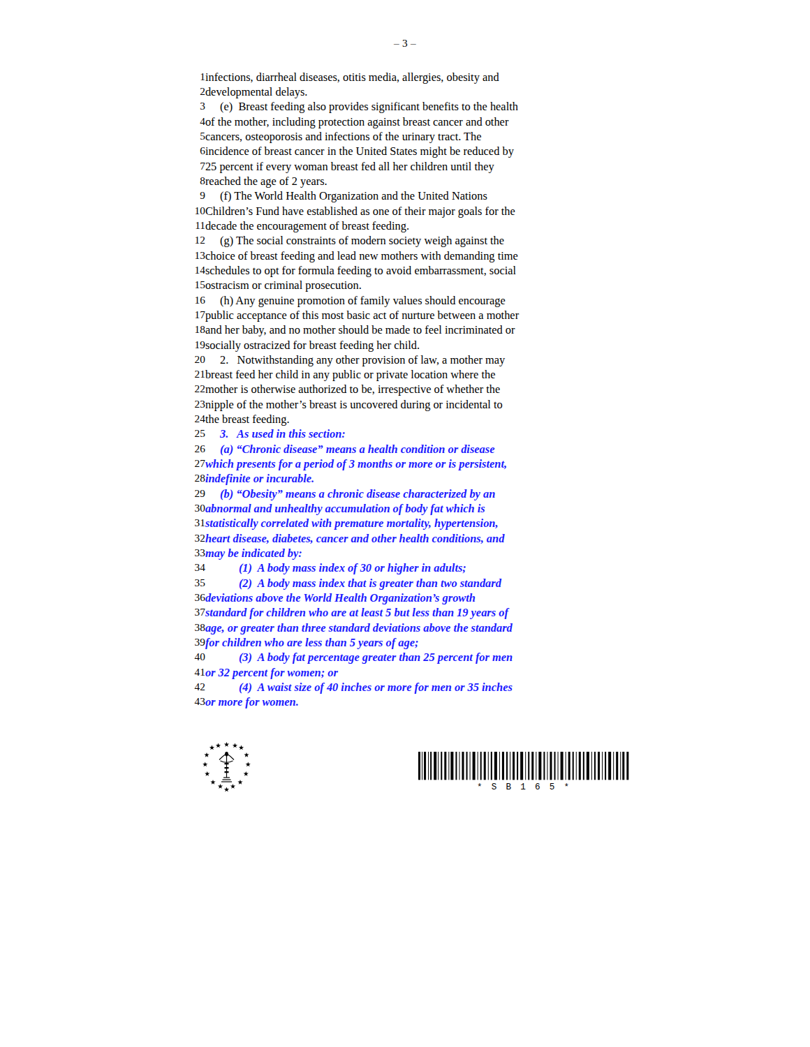– 3 –
| 1 | infections, diarrheal diseases, otitis media, allergies, obesity and |
| 2 | developmental delays. |
| 3 | (e) Breast feeding also provides significant benefits to the health |
| 4 | of the mother, including protection against breast cancer and other |
| 5 | cancers, osteoporosis and infections of the urinary tract. The |
| 6 | incidence of breast cancer in the United States might be reduced by |
| 7 | 25 percent if every woman breast fed all her children until they |
| 8 | reached the age of 2 years. |
| 9 | (f) The World Health Organization and the United Nations |
| 10 | Children’s Fund have established as one of their major goals for the |
| 11 | decade the encouragement of breast feeding. |
| 12 | (g) The social constraints of modern society weigh against the |
| 13 | choice of breast feeding and lead new mothers with demanding time |
| 14 | schedules to opt for formula feeding to avoid embarrassment, social |
| 15 | ostracism or criminal prosecution. |
| 16 | (h) Any genuine promotion of family values should encourage |
| 17 | public acceptance of this most basic act of nurture between a mother |
| 18 | and her baby, and no mother should be made to feel incriminated or |
| 19 | socially ostracized for breast feeding her child. |
| 20 | 2. Notwithstanding any other provision of law, a mother may |
| 21 | breast feed her child in any public or private location where the |
| 22 | mother is otherwise authorized to be, irrespective of whether the |
| 23 | nipple of the mother’s breast is uncovered during or incidental to |
| 24 | the breast feeding. |
| 25 | 3. As used in this section: |
| 26 | (a) “Chronic disease” means a health condition or disease |
| 27 | which presents for a period of 3 months or more or is persistent, |
| 28 | indefinite or incurable. |
| 29 | (b) “Obesity” means a chronic disease characterized by an |
| 30 | abnormal and unhealthy accumulation of body fat which is |
| 31 | statistically correlated with premature mortality, hypertension, |
| 32 | heart disease, diabetes, cancer and other health conditions, and |
| 33 | may be indicated by: |
| 34 | (1) A body mass index of 30 or higher in adults; |
| 35 | (2) A body mass index that is greater than two standard |
| 36 | deviations above the World Health Organization’s growth |
| 37 | standard for children who are at least 5 but less than 19 years of |
| 38 | age, or greater than three standard deviations above the standard |
| 39 | for children who are less than 5 years of age; |
| 40 | (3) A body fat percentage greater than 25 percent for men |
| 41 | or 32 percent for women; or |
| 42 | (4) A waist size of 40 inches or more for men or 35 inches |
| 43 | or more for women. |
* S B 1 6 5 *